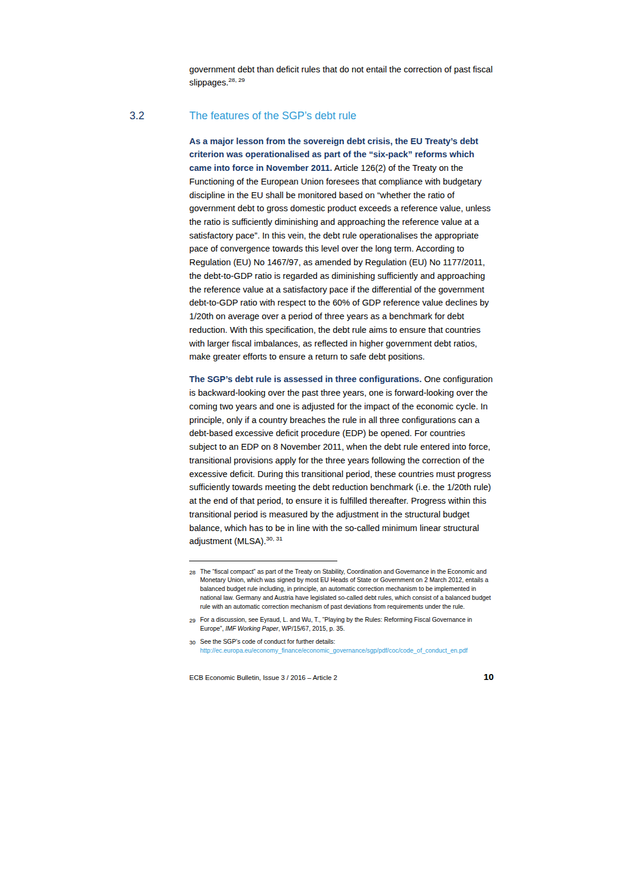government debt than deficit rules that do not entail the correction of past fiscal slippages.28, 29
3.2 The features of the SGP’s debt rule
As a major lesson from the sovereign debt crisis, the EU Treaty’s debt criterion was operationalised as part of the “six-pack” reforms which came into force in November 2011. Article 126(2) of the Treaty on the Functioning of the European Union foresees that compliance with budgetary discipline in the EU shall be monitored based on “whether the ratio of government debt to gross domestic product exceeds a reference value, unless the ratio is sufficiently diminishing and approaching the reference value at a satisfactory pace”. In this vein, the debt rule operationalises the appropriate pace of convergence towards this level over the long term. According to Regulation (EU) No 1467/97, as amended by Regulation (EU) No 1177/2011, the debt-to-GDP ratio is regarded as diminishing sufficiently and approaching the reference value at a satisfactory pace if the differential of the government debt-to-GDP ratio with respect to the 60% of GDP reference value declines by 1/20th on average over a period of three years as a benchmark for debt reduction. With this specification, the debt rule aims to ensure that countries with larger fiscal imbalances, as reflected in higher government debt ratios, make greater efforts to ensure a return to safe debt positions.
The SGP’s debt rule is assessed in three configurations. One configuration is backward-looking over the past three years, one is forward-looking over the coming two years and one is adjusted for the impact of the economic cycle. In principle, only if a country breaches the rule in all three configurations can a debt-based excessive deficit procedure (EDP) be opened. For countries subject to an EDP on 8 November 2011, when the debt rule entered into force, transitional provisions apply for the three years following the correction of the excessive deficit. During this transitional period, these countries must progress sufficiently towards meeting the debt reduction benchmark (i.e. the 1/20th rule) at the end of that period, to ensure it is fulfilled thereafter. Progress within this transitional period is measured by the adjustment in the structural budget balance, which has to be in line with the so-called minimum linear structural adjustment (MLSA).30, 31
28
The “fiscal compact” as part of the Treaty on Stability, Coordination and Governance in the Economic and Monetary Union, which was signed by most EU Heads of State or Government on 2 March 2012, entails a balanced budget rule including, in principle, an automatic correction mechanism to be implemented in national law. Germany and Austria have legislated so-called debt rules, which consist of a balanced budget rule with an automatic correction mechanism of past deviations from requirements under the rule.
29
For a discussion, see Eyraud, L. and Wu, T., “Playing by the Rules: Reforming Fiscal Governance in Europe”, IMF Working Paper, WP/15/67, 2015, p. 35.
30
See the SGP’s code of conduct for further details:
http://ec.europa.eu/economy_finance/economic_governance/sgp/pdf/coc/code_of_conduct_en.pdf
ECB Economic Bulletin, Issue 3 / 2016 – Article 2 10